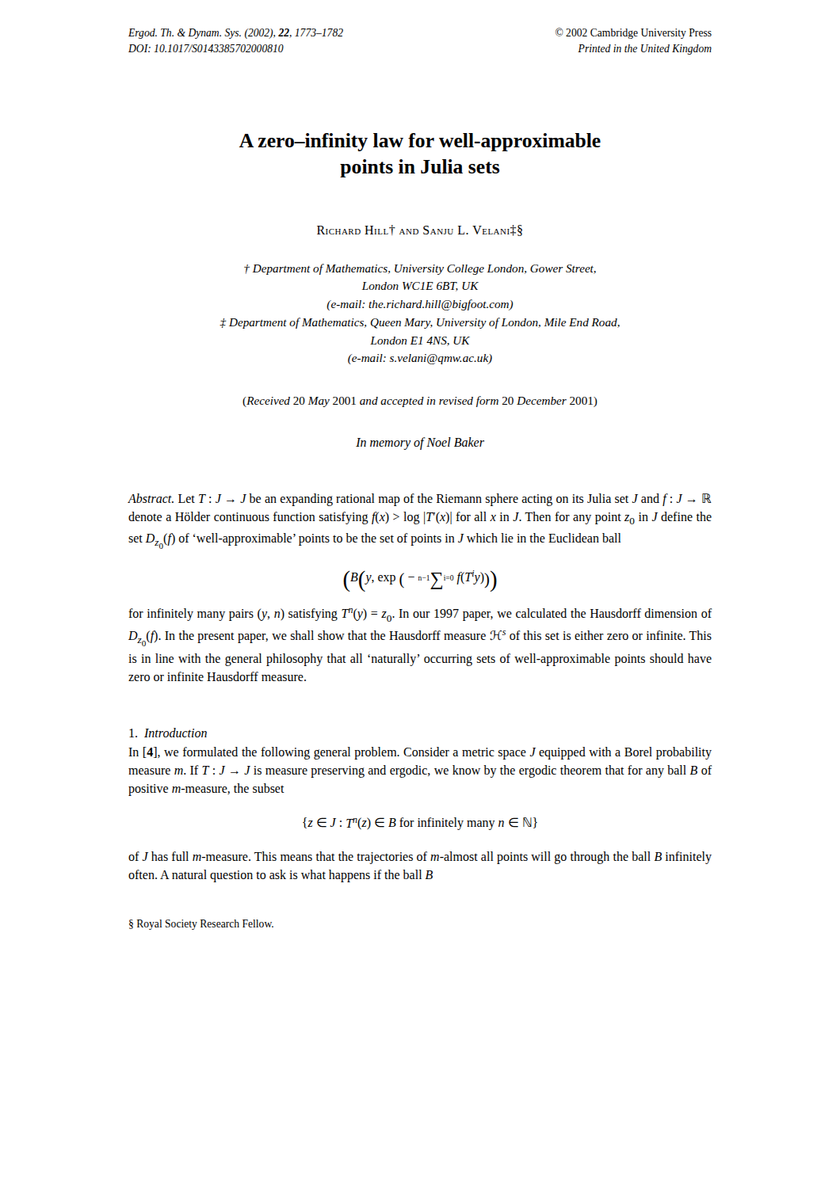Ergod. Th. & Dynam. Sys. (2002), 22, 1773–1782
DOI: 10.1017/S0143385702000810
© 2002 Cambridge University Press
Printed in the United Kingdom
A zero–infinity law for well-approximable
points in Julia sets
Richard Hill† and Sanju L. Velani‡§
† Department of Mathematics, University College London, Gower Street,
London WC1E 6BT, UK
(e-mail: the.richard.hill@bigfoot.com)
‡ Department of Mathematics, Queen Mary, University of London, Mile End Road,
London E1 4NS, UK
(e-mail: s.velani@qmw.ac.uk)
(Received 20 May 2001 and accepted in revised form 20 December 2001)
In memory of Noel Baker
Abstract. Let T : J → J be an expanding rational map of the Riemann sphere acting on its Julia set J and f : J → ℝ denote a Hölder continuous function satisfying f(x) > log |T′(x)| for all x in J. Then for any point z0 in J define the set Dz0(f) of ‘well-approximable’ points to be the set of points in J which lie in the Euclidean ball
(B(y, exp ( − n−1∑i=0 f(Tiy)))
for infinitely many pairs (y, n) satisfying Tn(y) = z0. In our 1997 paper, we calculated the Hausdorff dimension of Dz0(f). In the present paper, we shall show that the Hausdorff measure ℋs of this set is either zero or infinite. This is in line with the general philosophy that all ‘naturally’ occurring sets of well-approximable points should have zero or infinite Hausdorff measure.
1. Introduction
In [4], we formulated the following general problem. Consider a metric space J equipped with a Borel probability measure m. If T : J → J is measure preserving and ergodic, we know by the ergodic theorem that for any ball B of positive m-measure, the subset
{z ∈ J : Tn(z) ∈ B for infinitely many n ∈ ℕ}
of J has full m-measure. This means that the trajectories of m-almost all points will go through the ball B infinitely often. A natural question to ask is what happens if the ball B
§ Royal Society Research Fellow.